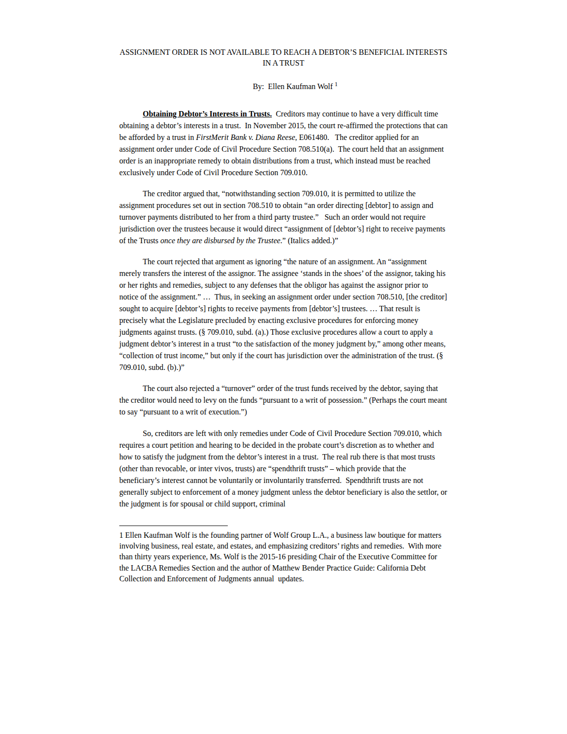Assignment Order Is Not Available to Reach a Debtor’s Beneficial Interests in a Trust
By: Ellen Kaufman Wolf 1
Obtaining Debtor’s Interests in Trusts. Creditors may continue to have a very difficult time obtaining a debtor’s interests in a trust. In November 2015, the court re-affirmed the protections that can be afforded by a trust in FirstMerit Bank v. Diana Reese, E061480. The creditor applied for an assignment order under Code of Civil Procedure Section 708.510(a). The court held that an assignment order is an inappropriate remedy to obtain distributions from a trust, which instead must be reached exclusively under Code of Civil Procedure Section 709.010.
The creditor argued that, “notwithstanding section 709.010, it is permitted to utilize the assignment procedures set out in section 708.510 to obtain “an order directing [debtor] to assign and turnover payments distributed to her from a third party trustee.” Such an order would not require jurisdiction over the trustees because it would direct “assignment of [debtor’s] right to receive payments of the Trusts once they are disbursed by the Trustee.” (Italics added.)”
The court rejected that argument as ignoring “the nature of an assignment. An “assignment merely transfers the interest of the assignor. The assignee ‘stands in the shoes’ of the assignor, taking his or her rights and remedies, subject to any defenses that the obligor has against the assignor prior to notice of the assignment.” … Thus, in seeking an assignment order under section 708.510, [the creditor] sought to acquire [debtor’s] rights to receive payments from [debtor’s] trustees. … That result is precisely what the Legislature precluded by enacting exclusive procedures for enforcing money judgments against trusts. (§ 709.010, subd. (a).) Those exclusive procedures allow a court to apply a judgment debtor’s interest in a trust “to the satisfaction of the money judgment by,” among other means, “collection of trust income,” but only if the court has jurisdiction over the administration of the trust. (§ 709.010, subd. (b).)”
The court also rejected a “turnover” order of the trust funds received by the debtor, saying that the creditor would need to levy on the funds “pursuant to a writ of possession.” (Perhaps the court meant to say “pursuant to a writ of execution.”)
So, creditors are left with only remedies under Code of Civil Procedure Section 709.010, which requires a court petition and hearing to be decided in the probate court’s discretion as to whether and how to satisfy the judgment from the debtor’s interest in a trust. The real rub there is that most trusts (other than revocable, or inter vivos, trusts) are “spendthrift trusts” – which provide that the beneficiary’s interest cannot be voluntarily or involuntarily transferred. Spendthrift trusts are not generally subject to enforcement of a money judgment unless the debtor beneficiary is also the settlor, or the judgment is for spousal or child support, criminal
1 Ellen Kaufman Wolf is the founding partner of Wolf Group L.A., a business law boutique for matters involving business, real estate, and estates, and emphasizing creditors’ rights and remedies. With more than thirty years experience, Ms. Wolf is the 2015-16 presiding Chair of the Executive Committee for the LACBA Remedies Section and the author of Matthew Bender Practice Guide: California Debt Collection and Enforcement of Judgments annual updates.